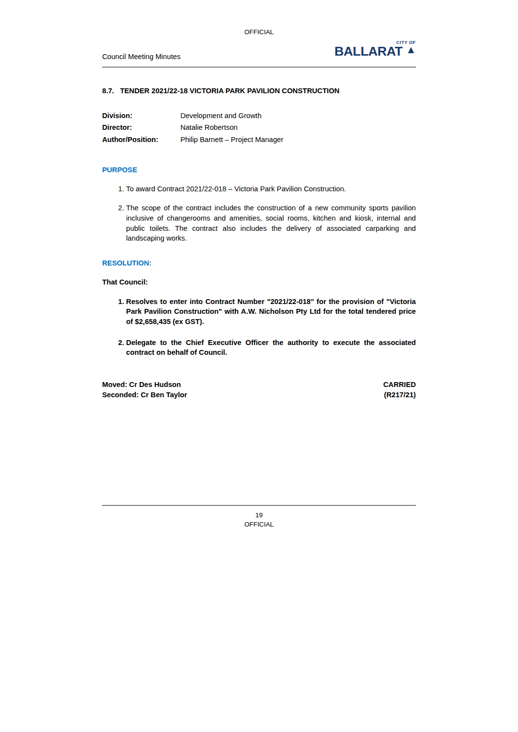OFFICIAL
Council Meeting Minutes
CITY OF
BALLARAT ▲
8.7. TENDER 2021/22-18 VICTORIA PARK PAVILION CONSTRUCTION
| Division: | Development and Growth |
| Director: | Natalie Robertson |
| Author/Position: | Philip Barnett – Project Manager |
Purpose
To award Contract 2021/22-018 – Victoria Park Pavilion Construction.
The scope of the contract includes the construction of a new community sports pavilion inclusive of changerooms and amenities, social rooms, kitchen and kiosk, internal and public toilets. The contract also includes the delivery of associated carparking and landscaping works.
Resolution:
That Council:
Resolves to enter into Contract Number "2021/22-018" for the provision of "Victoria Park Pavilion Construction" with A.W. Nicholson Pty Ltd for the total tendered price of $2,658,435 (ex GST).
Delegate to the Chief Executive Officer the authority to execute the associated contract on behalf of Council.
Moved: Cr Des Hudson CARRIED
Seconded: Cr Ben Taylor (R217/21)
19
OFFICIAL